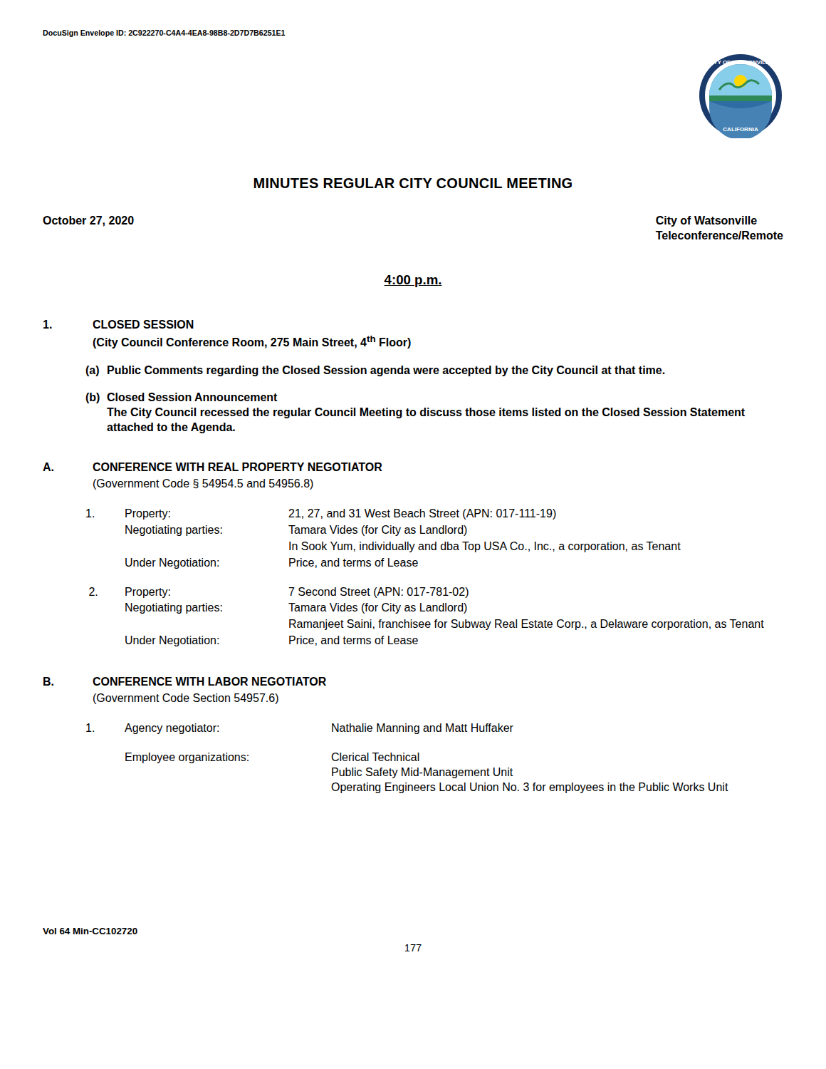DocuSign Envelope ID: 2C922270-C4A4-4EA8-98B8-2D7D7B6251E1
CITY OF WATSONVILLE CALIFORNIA
MINUTES REGULAR CITY COUNCIL MEETING
October 27, 2020
City of Watsonville
Teleconference/Remote
4:00 p.m.
1.
CLOSED SESSION
(City Council Conference Room, 275 Main Street, 4th Floor)
(a)
Public Comments regarding the Closed Session agenda were accepted by the City Council at that time.
(b)
Closed Session Announcement
The City Council recessed the regular Council Meeting to discuss those items listed on the Closed Session Statement attached to the Agenda.
A.
CONFERENCE WITH REAL PROPERTY NEGOTIATOR
(Government Code § 54954.5 and 54956.8)
| 1. | Property: | 21, 27, and 31 West Beach Street (APN: 017-111-19) |
| | Negotiating parties: | Tamara Vides (for City as Landlord) |
| | | In Sook Yum, individually and dba Top USA Co., Inc., a corporation, as Tenant |
| | Under Negotiation: | Price, and terms of Lease |
| 2. | Property: | 7 Second Street (APN: 017-781-02) |
| | Negotiating parties: | Tamara Vides (for City as Landlord) |
| | | Ramanjeet Saini, franchisee for Subway Real Estate Corp., a Delaware corporation, as Tenant |
| | Under Negotiation: | Price, and terms of Lease |
B.
CONFERENCE WITH LABOR NEGOTIATOR
(Government Code Section 54957.6)
| 1. | Agency negotiator: | Nathalie Manning and Matt Huffaker |
| | Employee organizations: | Clerical Technical Public Safety Mid-Management Unit Operating Engineers Local Union No. 3 for employees in the Public Works Unit |
Vol 64 Min-CC102720
177